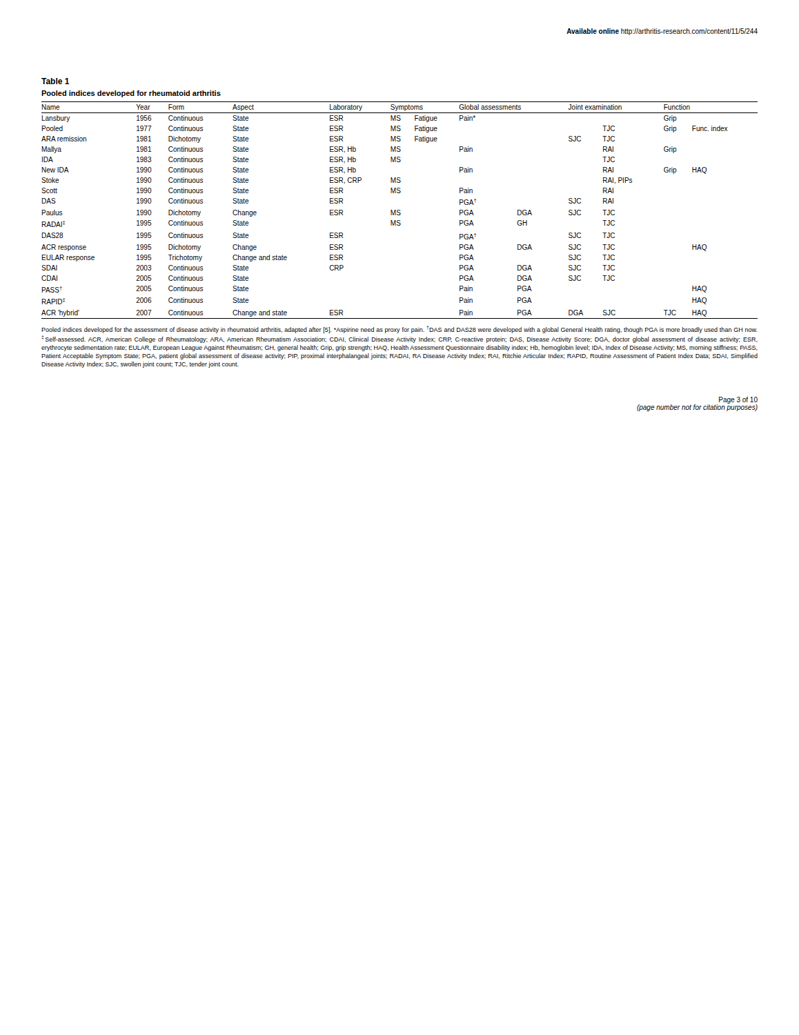Available online http://arthritis-research.com/content/11/5/244
Table 1
Pooled indices developed for rheumatoid arthritis
| Name | Year | Form | Aspect | Laboratory | Symptoms | Global assessments | Joint examination | Function |
| --- | --- | --- | --- | --- | --- | --- | --- | --- |
| Lansbury | 1956 | Continuous | State | ESR | MS | Fatigue | Pain* | | | | Grip | |
| Pooled | 1977 | Continuous | State | ESR | MS | Fatigue | | | | TJC | Grip | Func. index |
| ARA remission | 1981 | Dichotomy | State | ESR | MS | Fatigue | | | SJC | TJC | | |
| Mallya | 1981 | Continuous | State | ESR, Hb | MS | | Pain | | | RAI | Grip | |
| IDA | 1983 | Continuous | State | ESR, Hb | MS | | | | | TJC | | |
| New IDA | 1990 | Continuous | State | ESR, Hb | | | Pain | | | RAI | Grip | HAQ |
| Stoke | 1990 | Continuous | State | ESR, CRP | MS | | | | | RAI, PIPs | | |
| Scott | 1990 | Continuous | State | ESR | MS | | Pain | | | RAI | | |
| DAS | 1990 | Continuous | State | ESR | | | PGA † | | SJC | RAI | | |
| Paulus | 1990 | Dichotomy | Change | ESR | MS | | PGA | DGA | SJC | TJC | | |
| RADAI ‡ | 1995 | Continuous | State | | MS | | PGA | GH | | TJC | | |
| DAS28 | 1995 | Continuous | State | ESR | | | PGA † | | SJC | TJC | | |
| ACR response | 1995 | Dichotomy | Change | ESR | | | PGA | DGA | SJC | TJC | | HAQ |
| EULAR response | 1995 | Trichotomy | Change and state | ESR | | | PGA | | SJC | TJC | | |
| SDAI | 2003 | Continuous | State | CRP | | | PGA | DGA | SJC | TJC | | |
| CDAI | 2005 | Continuous | State | | | | PGA | DGA | SJC | TJC | | |
| PASS † | 2005 | Continuous | State | | | | Pain | PGA | | | | HAQ |
| RAPID ‡ | 2006 | Continuous | State | | | | Pain | PGA | | | | HAQ |
| ACR 'hybrid' | 2007 | Continuous | Change and state | ESR | | | Pain | PGA | DGA | SJC | TJC | HAQ |
Pooled indices developed for the assessment of disease activity in rheumatoid arthritis, adapted after [5]. *Aspirine need as proxy for pain. †DAS and DAS28 were developed with a global General Health rating, though PGA is more broadly used than GH now. ‡Self-assessed. ACR, American College of Rheumatology; ARA, American Rheumatism Association; CDAI, Clinical Disease Activity Index; CRP, C-reactive protein; DAS, Disease Activity Score; DGA, doctor global assessment of disease activity; ESR, erythrocyte sedimentation rate; EULAR, European League Against Rheumatism; GH, general health; Grip, grip strength; HAQ, Health Assessment Questionnaire disability index; Hb, hemoglobin level; IDA, Index of Disease Activity; MS, morning stiffness; PASS, Patient Acceptable Symptom State; PGA, patient global assessment of disease activity; PIP, proximal interphalangeal joints; RADAI, RA Disease Activity Index; RAI, Ritchie Articular Index; RAPID, Routine Assessment of Patient Index Data; SDAI, Simplified Disease Activity Index; SJC, swollen joint count; TJC, tender joint count.
Page 3 of 10
(page number not for citation purposes)